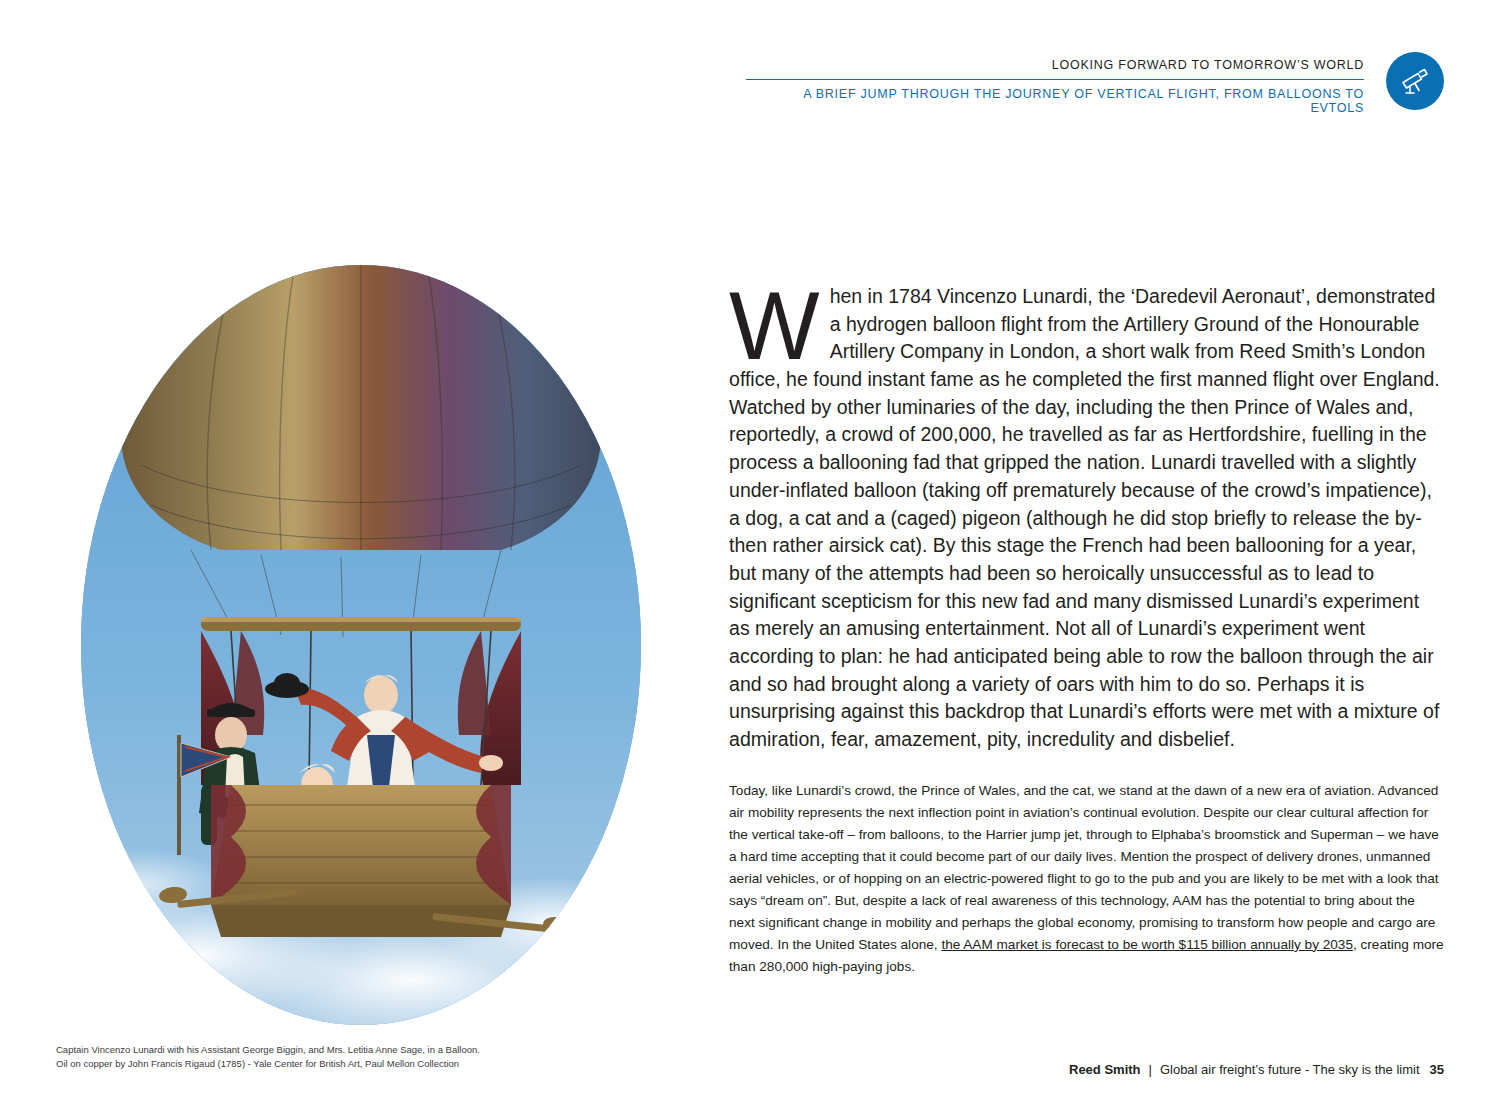Looking forward to tomorrow’s world
A brief jump through the journey of vertical flight, from balloons to eVTOLs
Captain Vincenzo Lunardi with his Assistant George Biggin, and Mrs. Letitia Anne Sage, in a Balloon.
Oil on copper by John Francis Rigaud (1785) - Yale Center for British Art, Paul Mellon Collection
When in 1784 Vincenzo Lunardi, the ‘Daredevil Aeronaut’, demonstrated a hydrogen balloon flight from the Artillery Ground of the Honourable Artillery Company in London, a short walk from Reed Smith’s London office, he found instant fame as he completed the first manned flight over England. Watched by other luminaries of the day, including the then Prince of Wales and, reportedly, a crowd of 200,000, he travelled as far as Hertfordshire, fuelling in the process a ballooning fad that gripped the nation. Lunardi travelled with a slightly under-inflated balloon (taking off prematurely because of the crowd’s impatience), a dog, a cat and a (caged) pigeon (although he did stop briefly to release the by-then rather airsick cat). By this stage the French had been ballooning for a year, but many of the attempts had been so heroically unsuccessful as to lead to significant scepticism for this new fad and many dismissed Lunardi’s experiment as merely an amusing entertainment. Not all of Lunardi’s experiment went according to plan: he had anticipated being able to row the balloon through the air and so had brought along a variety of oars with him to do so. Perhaps it is unsurprising against this backdrop that Lunardi’s efforts were met with a mixture of admiration, fear, amazement, pity, incredulity and disbelief.
Today, like Lunardi’s crowd, the Prince of Wales, and the cat, we stand at the dawn of a new era of aviation. Advanced air mobility represents the next inflection point in aviation’s continual evolution. Despite our clear cultural affection for the vertical take-off – from balloons, to the Harrier jump jet, through to Elphaba’s broomstick and Superman – we have a hard time accepting that it could become part of our daily lives. Mention the prospect of delivery drones, unmanned aerial vehicles, or of hopping on an electric-powered flight to go to the pub and you are likely to be met with a look that says “dream on”. But, despite a lack of real awareness of this technology, AAM has the potential to bring about the next significant change in mobility and perhaps the global economy, promising to transform how people and cargo are moved. In the United States alone, the AAM market is forecast to be worth $115 billion annually by 2035, creating more than 280,000 high-paying jobs.
Reed Smith|Global air freight’s future - The sky is the limit 35